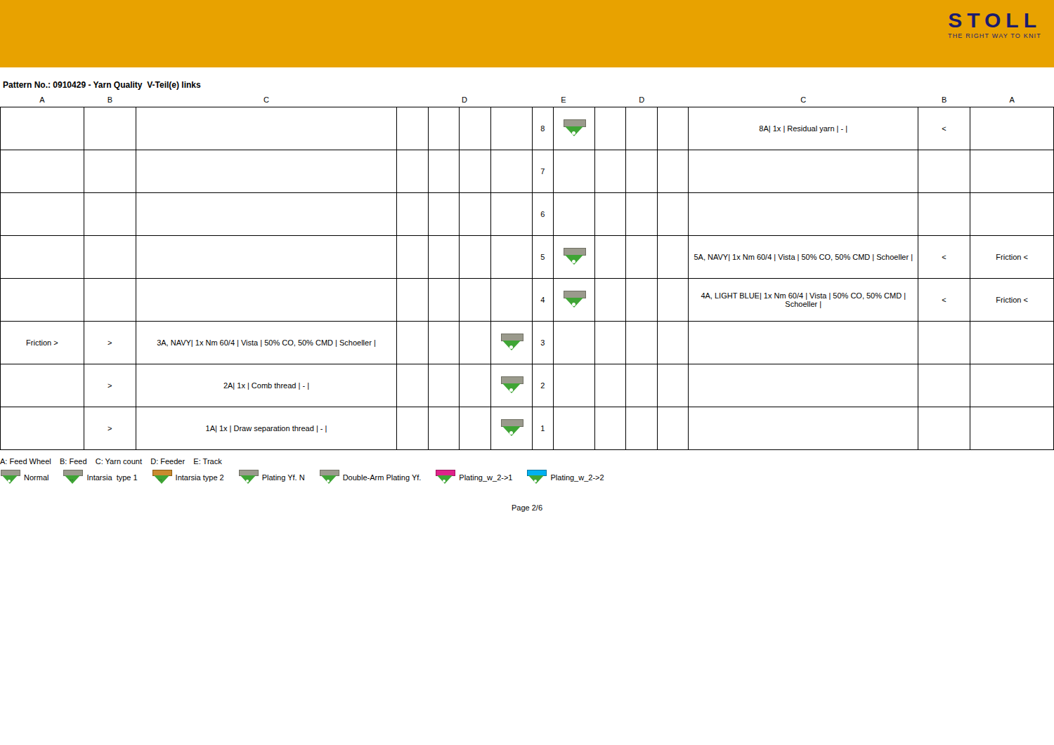STOLL
THE RIGHT WAY TO KNIT
Pattern No.: 0910429 - Yarn Quality V-Teil(e) links
| A | B | C | D | E | D | C | B | A |
| --- | --- | --- | --- | --- | --- | --- | --- | --- |
| | | | | | | | 8 | | | | | 8A/ 1x / Residual yarn / - / | < | |
| | | | | | | | 7 | | | | | | | |
| | | | | | | | 6 | | | | | | | |
| | | | | | | | 5 | | | | | 5A, NAVY/ 1x Nm 60/4 / Vista / 50% CO, 50% CMD / Schoeller / | < | Friction < |
| | | | | | | | 4 | | | | | 4A, LIGHT BLUE/ 1x Nm 60/4 / Vista / 50% CO, 50% CMD / Schoeller / | < | Friction < |
| Friction > | > | 3A, NAVY/ 1x Nm 60/4 / Vista / 50% CO, 50% CMD / Schoeller / | | | | | 3 | | | | | | | |
| | > | 2A/ 1x / Comb thread / - / | | | | | 2 | | | | | | | |
| | > | 1A/ 1x / Draw separation thread / - / | | | | | 1 | | | | | | | |
A: Feed Wheel B: Feed C: Yarn count D: Feeder E: Track
Normal
↔ Intarsia type 1
↔ Intarsia type 2
Plating Yf. N
Double-Arm Plating Yf.
Plating_w_2->1
Plating_w_2->2
Page 2/6